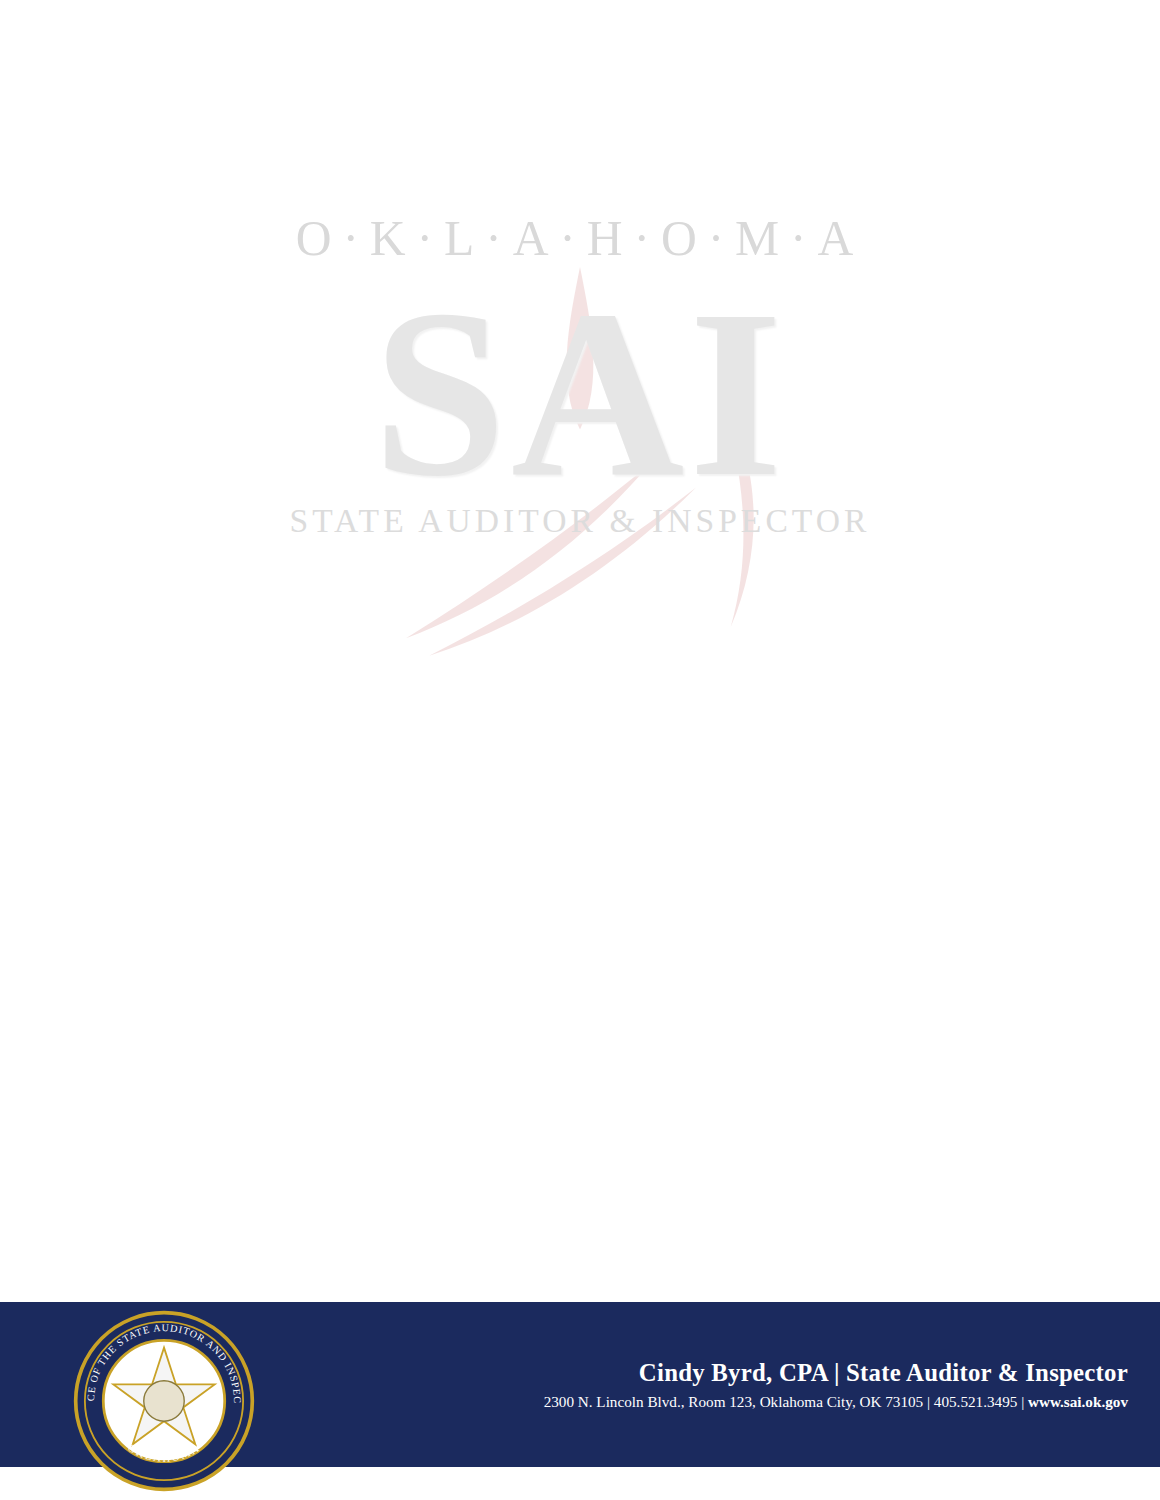O·K·L·A·H·O·M·A
SAI
STATE AUDITOR & INSPECTOR
OFFICE OF THE STATE AUDITOR AND INSPECTOR OKLAHOMA
Cindy Byrd, CPA | State Auditor & Inspector
2300 N. Lincoln Blvd., Room 123, Oklahoma City, OK 73105 | 405.521.3495 | www.sai.ok.gov